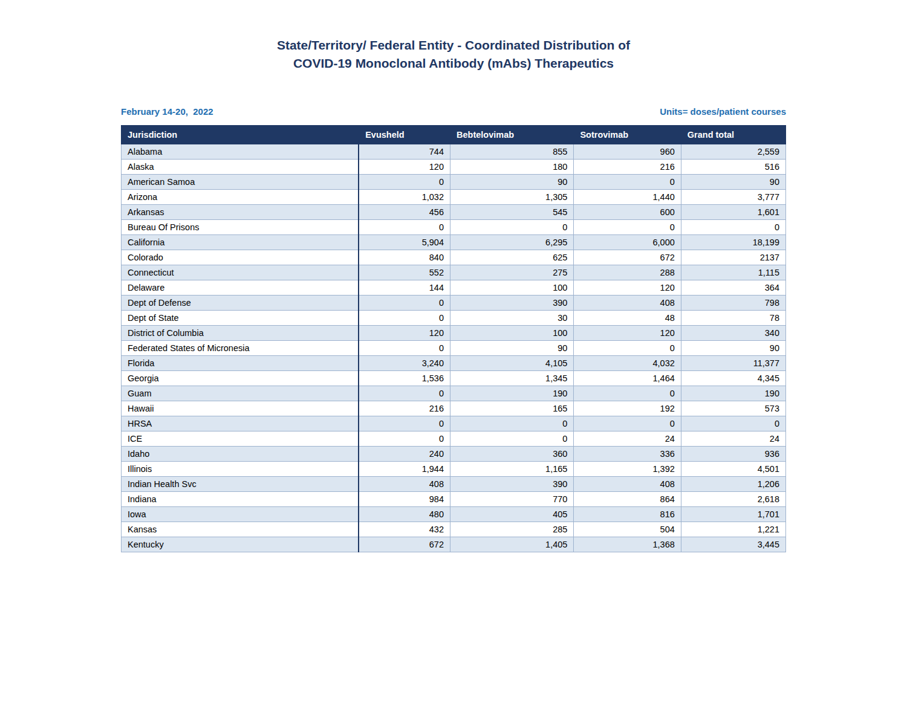State/Territory/ Federal Entity - Coordinated Distribution of
COVID-19 Monoclonal Antibody (mAbs) Therapeutics
February 14-20, 2022
Units= doses/patient courses
| Jurisdiction | Evusheld | Bebtelovimab | Sotrovimab | Grand total |
| --- | --- | --- | --- | --- |
| Alabama | 744 | 855 | 960 | 2,559 |
| Alaska | 120 | 180 | 216 | 516 |
| American Samoa | 0 | 90 | 0 | 90 |
| Arizona | 1,032 | 1,305 | 1,440 | 3,777 |
| Arkansas | 456 | 545 | 600 | 1,601 |
| Bureau Of Prisons | 0 | 0 | 0 | 0 |
| California | 5,904 | 6,295 | 6,000 | 18,199 |
| Colorado | 840 | 625 | 672 | 2137 |
| Connecticut | 552 | 275 | 288 | 1,115 |
| Delaware | 144 | 100 | 120 | 364 |
| Dept of Defense | 0 | 390 | 408 | 798 |
| Dept of State | 0 | 30 | 48 | 78 |
| District of Columbia | 120 | 100 | 120 | 340 |
| Federated States of Micronesia | 0 | 90 | 0 | 90 |
| Florida | 3,240 | 4,105 | 4,032 | 11,377 |
| Georgia | 1,536 | 1,345 | 1,464 | 4,345 |
| Guam | 0 | 190 | 0 | 190 |
| Hawaii | 216 | 165 | 192 | 573 |
| HRSA | 0 | 0 | 0 | 0 |
| ICE | 0 | 0 | 24 | 24 |
| Idaho | 240 | 360 | 336 | 936 |
| Illinois | 1,944 | 1,165 | 1,392 | 4,501 |
| Indian Health Svc | 408 | 390 | 408 | 1,206 |
| Indiana | 984 | 770 | 864 | 2,618 |
| Iowa | 480 | 405 | 816 | 1,701 |
| Kansas | 432 | 285 | 504 | 1,221 |
| Kentucky | 672 | 1,405 | 1,368 | 3,445 |